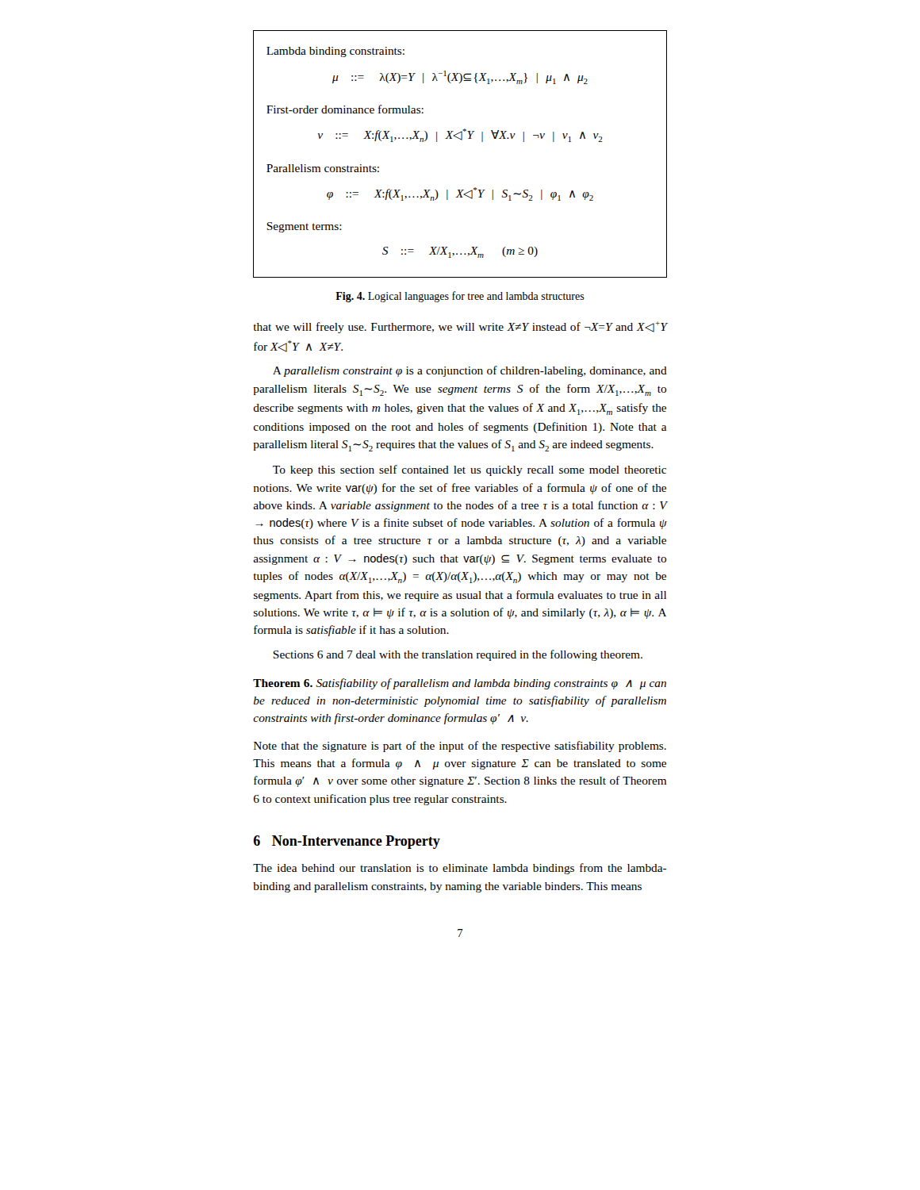Lambda binding constraints:
μ ::= λ(X)=Y | λ−1(X)⊆{X1,…,Xm} | μ1 ∧ μ2
First-order dominance formulas:
ν ::= X:f(X1,…,Xn) | X◁*Y | ∀X.ν | ¬ν | ν1 ∧ ν2
Parallelism constraints:
φ ::= X:f(X1,…,Xn) | X◁*Y | S1∼S2 | φ1 ∧ φ2
Segment terms:
S ::= X/X1,…,Xm (m ≥ 0)
Fig. 4. Logical languages for tree and lambda structures
that we will freely use. Furthermore, we will write X≠Y instead of ¬X=Y and X◁+Y for X◁*Y ∧ X≠Y.
A parallelism constraint φ is a conjunction of children-labeling, dominance, and parallelism literals S1∼S2. We use segment terms S of the form X/X1,…,Xm to describe segments with m holes, given that the values of X and X1,…,Xm satisfy the conditions imposed on the root and holes of segments (Definition 1). Note that a parallelism literal S1∼S2 requires that the values of S1 and S2 are indeed segments.
To keep this section self contained let us quickly recall some model theoretic notions. We write var(ψ) for the set of free variables of a formula ψ of one of the above kinds. A variable assignment to the nodes of a tree τ is a total function α : V → nodes(τ) where V is a finite subset of node variables. A solution of a formula ψ thus consists of a tree structure τ or a lambda structure (τ, λ) and a variable assignment α : V → nodes(τ) such that var(ψ) ⊆ V. Segment terms evaluate to tuples of nodes α(X/X1,…,Xn) = α(X)/α(X1),…,α(Xn) which may or may not be segments. Apart from this, we require as usual that a formula evaluates to true in all solutions. We write τ, α ⊨ ψ if τ, α is a solution of ψ, and similarly (τ, λ), α ⊨ ψ. A formula is satisfiable if it has a solution.
Sections 6 and 7 deal with the translation required in the following theorem.
Theorem 6. Satisfiability of parallelism and lambda binding constraints φ ∧ μ can be reduced in non-deterministic polynomial time to satisfiability of parallelism constraints with first-order dominance formulas φ′ ∧ ν.
Note that the signature is part of the input of the respective satisfiability problems. This means that a formula φ ∧ μ over signature Σ can be translated to some formula φ′ ∧ ν over some other signature Σ′. Section 8 links the result of Theorem 6 to context unification plus tree regular constraints.
6 Non-Intervenance Property
The idea behind our translation is to eliminate lambda bindings from the lambda-binding and parallelism constraints, by naming the variable binders. This means
7